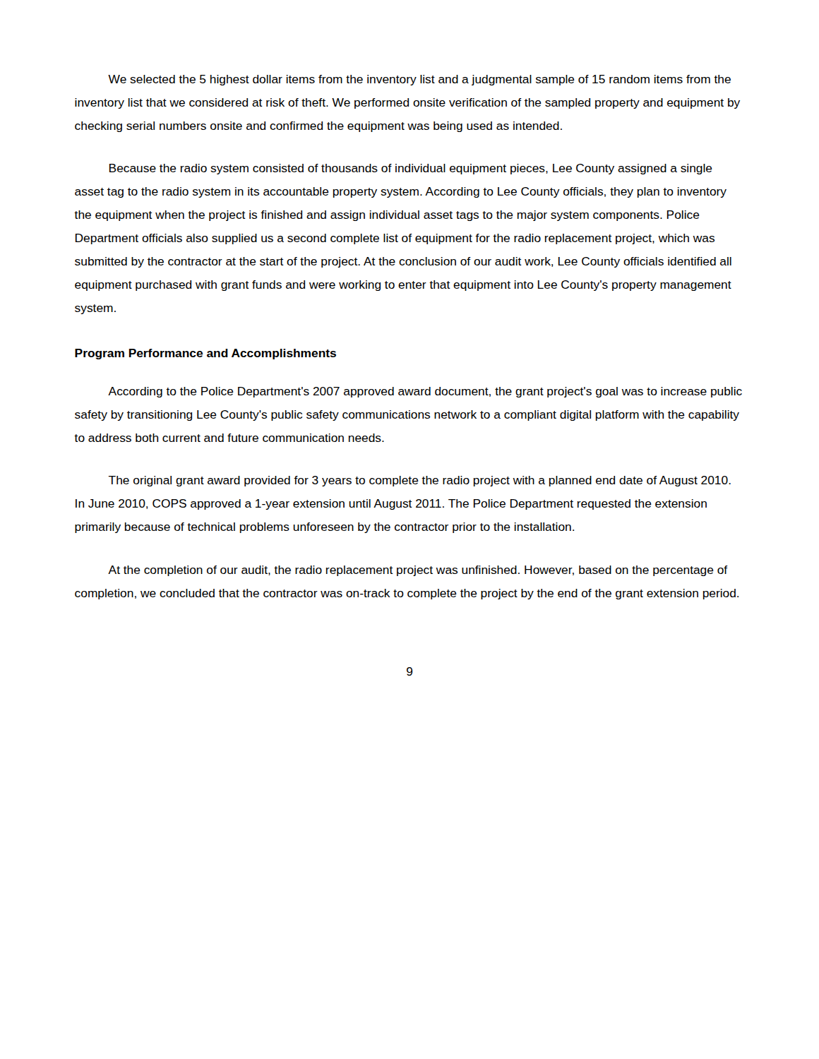We selected the 5 highest dollar items from the inventory list and a judgmental sample of 15 random items from the inventory list that we considered at risk of theft. We performed onsite verification of the sampled property and equipment by checking serial numbers onsite and confirmed the equipment was being used as intended.
Because the radio system consisted of thousands of individual equipment pieces, Lee County assigned a single asset tag to the radio system in its accountable property system. According to Lee County officials, they plan to inventory the equipment when the project is finished and assign individual asset tags to the major system components. Police Department officials also supplied us a second complete list of equipment for the radio replacement project, which was submitted by the contractor at the start of the project. At the conclusion of our audit work, Lee County officials identified all equipment purchased with grant funds and were working to enter that equipment into Lee County's property management system.
Program Performance and Accomplishments
According to the Police Department's 2007 approved award document, the grant project's goal was to increase public safety by transitioning Lee County's public safety communications network to a compliant digital platform with the capability to address both current and future communication needs.
The original grant award provided for 3 years to complete the radio project with a planned end date of August 2010. In June 2010, COPS approved a 1-year extension until August 2011. The Police Department requested the extension primarily because of technical problems unforeseen by the contractor prior to the installation.
At the completion of our audit, the radio replacement project was unfinished. However, based on the percentage of completion, we concluded that the contractor was on-track to complete the project by the end of the grant extension period.
9